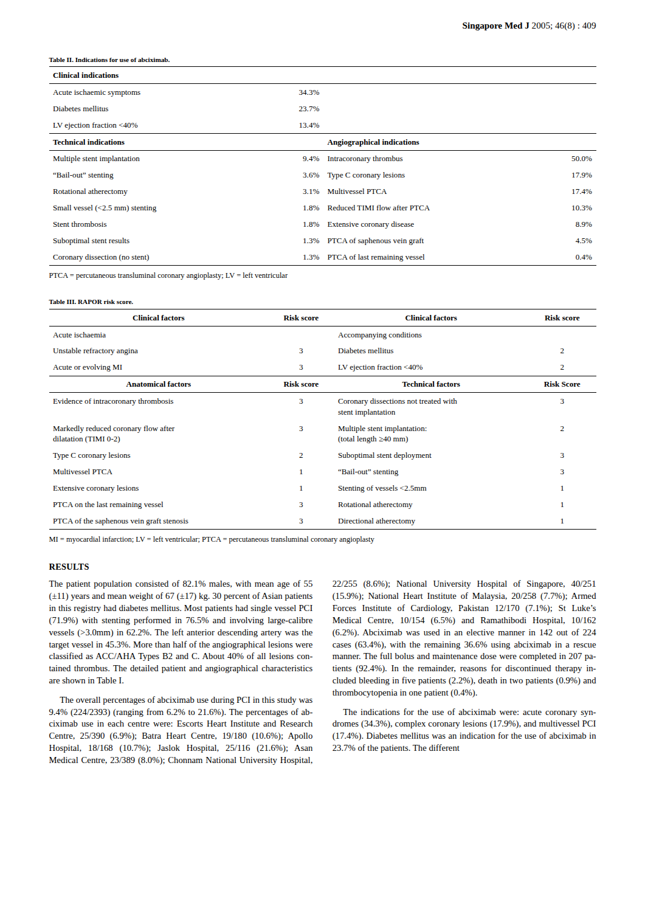Singapore Med J 2005; 46(8) : 409
Table II. Indications for use of abciximab.
| Clinical indications | | | |
| Acute ischaemic symptoms | 34.3% | | |
| Diabetes mellitus | 23.7% | | |
| LV ejection fraction <40% | 13.4% | | |
| Technical indications | | Angiographical indications | |
| Multiple stent implantation | 9.4% | Intracoronary thrombus | 50.0% |
| “Bail-out” stenting | 3.6% | Type C coronary lesions | 17.9% |
| Rotational atherectomy | 3.1% | Multivessel PTCA | 17.4% |
| Small vessel (<2.5 mm) stenting | 1.8% | Reduced TIMI flow after PTCA | 10.3% |
| Stent thrombosis | 1.8% | Extensive coronary disease | 8.9% |
| Suboptimal stent results | 1.3% | PTCA of saphenous vein graft | 4.5% |
| Coronary dissection (no stent) | 1.3% | PTCA of last remaining vessel | 0.4% |
PTCA = percutaneous transluminal coronary angioplasty; LV = left ventricular
Table III. RAPOR risk score.
| Clinical factors | Risk score | Clinical factors | Risk score |
| --- | --- | --- | --- |
| Acute ischaemia | | Accompanying conditions | |
| Unstable refractory angina | 3 | Diabetes mellitus | 2 |
| Acute or evolving MI | 3 | LV ejection fraction <40% | 2 |
| Anatomical factors | Risk score | Technical factors | Risk Score |
| Evidence of intracoronary thrombosis | 3 | Coronary dissections not treated with stent implantation | 3 |
| Markedly reduced coronary flow after dilatation (TIMI 0-2) | 3 | Multiple stent implantation: (total length ≥40 mm) | 2 |
| Type C coronary lesions | 2 | Suboptimal stent deployment | 3 |
| Multivessel PTCA | 1 | “Bail-out” stenting | 3 |
| Extensive coronary lesions | 1 | Stenting of vessels <2.5mm | 1 |
| PTCA on the last remaining vessel | 3 | Rotational atherectomy | 1 |
| PTCA of the saphenous vein graft stenosis | 3 | Directional atherectomy | 1 |
MI = myocardial infarction; LV = left ventricular; PTCA = percutaneous transluminal coronary angioplasty
RESULTS
The patient population consisted of 82.1% males, with mean age of 55 (±11) years and mean weight of 67 (±17) kg. 30 percent of Asian patients in this registry had diabetes mellitus. Most patients had single vessel PCI (71.9%) with stenting performed in 76.5% and involving large-calibre vessels (>3.0mm) in 62.2%. The left anterior descending artery was the target vessel in 45.3%. More than half of the angiographical lesions were classified as ACC/AHA Types B2 and C. About 40% of all lesions contained thrombus. The detailed patient and angiographical characteristics are shown in Table I.
The overall percentages of abciximab use during PCI in this study was 9.4% (224/2393) (ranging from 6.2% to 21.6%). The percentages of abciximab use in each centre were: Escorts Heart Institute and Research Centre, 25/390 (6.9%); Batra Heart Centre, 19/180 (10.6%); Apollo Hospital, 18/168 (10.7%); Jaslok Hospital, 25/116 (21.6%); Asan Medical Centre, 23/389 (8.0%); Chonnam National University Hospital, 22/255 (8.6%); National University Hospital of Singapore, 40/251 (15.9%); National Heart Institute of Malaysia, 20/258 (7.7%); Armed Forces Institute of Cardiology, Pakistan 12/170 (7.1%); St Luke’s Medical Centre, 10/154 (6.5%) and Ramathibodi Hospital, 10/162 (6.2%). Abciximab was used in an elective manner in 142 out of 224 cases (63.4%), with the remaining 36.6% using abciximab in a rescue manner. The full bolus and maintenance dose were completed in 207 patients (92.4%). In the remainder, reasons for discontinued therapy included bleeding in five patients (2.2%), death in two patients (0.9%) and thrombocytopenia in one patient (0.4%).
The indications for the use of abciximab were: acute coronary syndromes (34.3%), complex coronary lesions (17.9%), and multivessel PCI (17.4%). Diabetes mellitus was an indication for the use of abciximab in 23.7% of the patients. The different